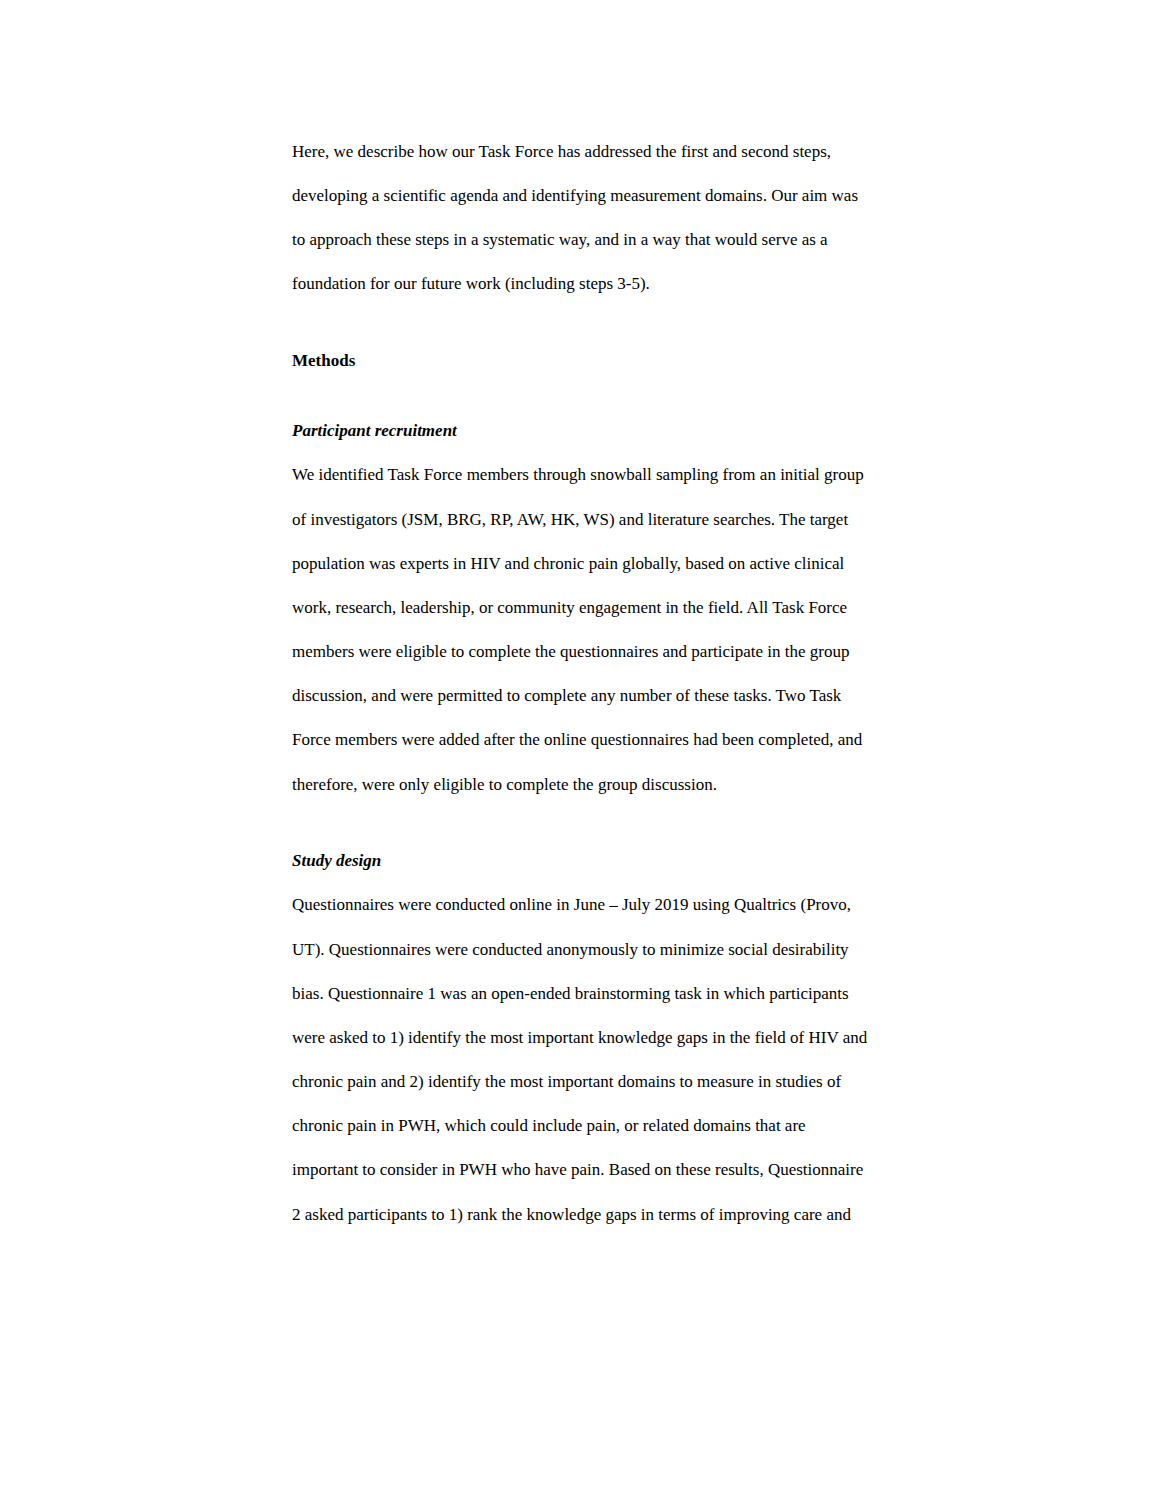Here, we describe how our Task Force has addressed the first and second steps, developing a scientific agenda and identifying measurement domains. Our aim was to approach these steps in a systematic way, and in a way that would serve as a foundation for our future work (including steps 3-5).
Methods
Participant recruitment
We identified Task Force members through snowball sampling from an initial group of investigators (JSM, BRG, RP, AW, HK, WS) and literature searches. The target population was experts in HIV and chronic pain globally, based on active clinical work, research, leadership, or community engagement in the field. All Task Force members were eligible to complete the questionnaires and participate in the group discussion, and were permitted to complete any number of these tasks. Two Task Force members were added after the online questionnaires had been completed, and therefore, were only eligible to complete the group discussion.
Study design
Questionnaires were conducted online in June – July 2019 using Qualtrics (Provo, UT). Questionnaires were conducted anonymously to minimize social desirability bias. Questionnaire 1 was an open-ended brainstorming task in which participants were asked to 1) identify the most important knowledge gaps in the field of HIV and chronic pain and 2) identify the most important domains to measure in studies of chronic pain in PWH, which could include pain, or related domains that are important to consider in PWH who have pain. Based on these results, Questionnaire 2 asked participants to 1) rank the knowledge gaps in terms of improving care and